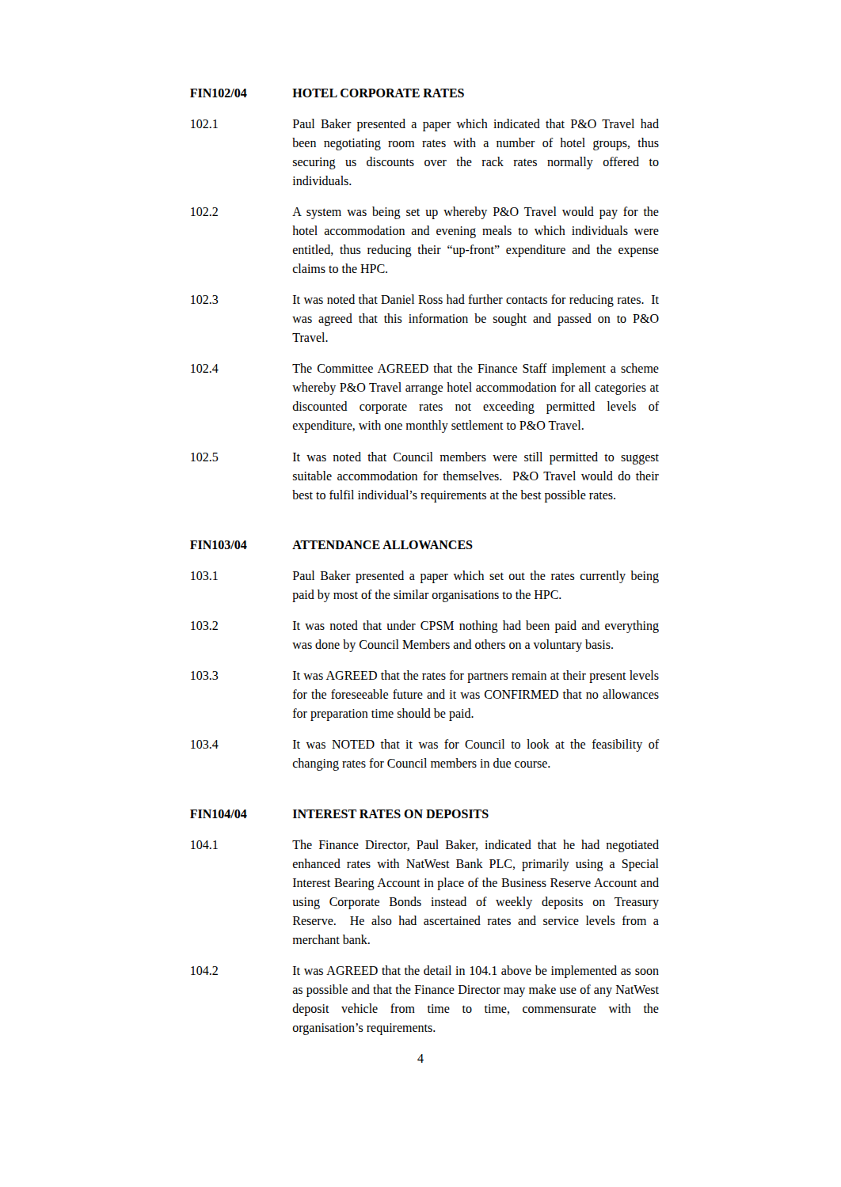| FIN102/04 | HOTEL CORPORATE RATES |
| 102.1 | Paul Baker presented a paper which indicated that P&O Travel had been negotiating room rates with a number of hotel groups, thus securing us discounts over the rack rates normally offered to individuals. |
| 102.2 | A system was being set up whereby P&O Travel would pay for the hotel accommodation and evening meals to which individuals were entitled, thus reducing their “up-front” expenditure and the expense claims to the HPC. |
| 102.3 | It was noted that Daniel Ross had further contacts for reducing rates. It was agreed that this information be sought and passed on to P&O Travel. |
| 102.4 | The Committee AGREED that the Finance Staff implement a scheme whereby P&O Travel arrange hotel accommodation for all categories at discounted corporate rates not exceeding permitted levels of expenditure, with one monthly settlement to P&O Travel. |
| 102.5 | It was noted that Council members were still permitted to suggest suitable accommodation for themselves. P&O Travel would do their best to fulfil individual’s requirements at the best possible rates. |
| FIN103/04 | ATTENDANCE ALLOWANCES |
| 103.1 | Paul Baker presented a paper which set out the rates currently being paid by most of the similar organisations to the HPC. |
| 103.2 | It was noted that under CPSM nothing had been paid and everything was done by Council Members and others on a voluntary basis. |
| 103.3 | It was AGREED that the rates for partners remain at their present levels for the foreseeable future and it was CONFIRMED that no allowances for preparation time should be paid. |
| 103.4 | It was NOTED that it was for Council to look at the feasibility of changing rates for Council members in due course. |
| FIN104/04 | INTEREST RATES ON DEPOSITS |
| 104.1 | The Finance Director, Paul Baker, indicated that he had negotiated enhanced rates with NatWest Bank PLC, primarily using a Special Interest Bearing Account in place of the Business Reserve Account and using Corporate Bonds instead of weekly deposits on Treasury Reserve. He also had ascertained rates and service levels from a merchant bank. |
| 104.2 | It was AGREED that the detail in 104.1 above be implemented as soon as possible and that the Finance Director may make use of any NatWest deposit vehicle from time to time, commensurate with the organisation’s requirements. |
4